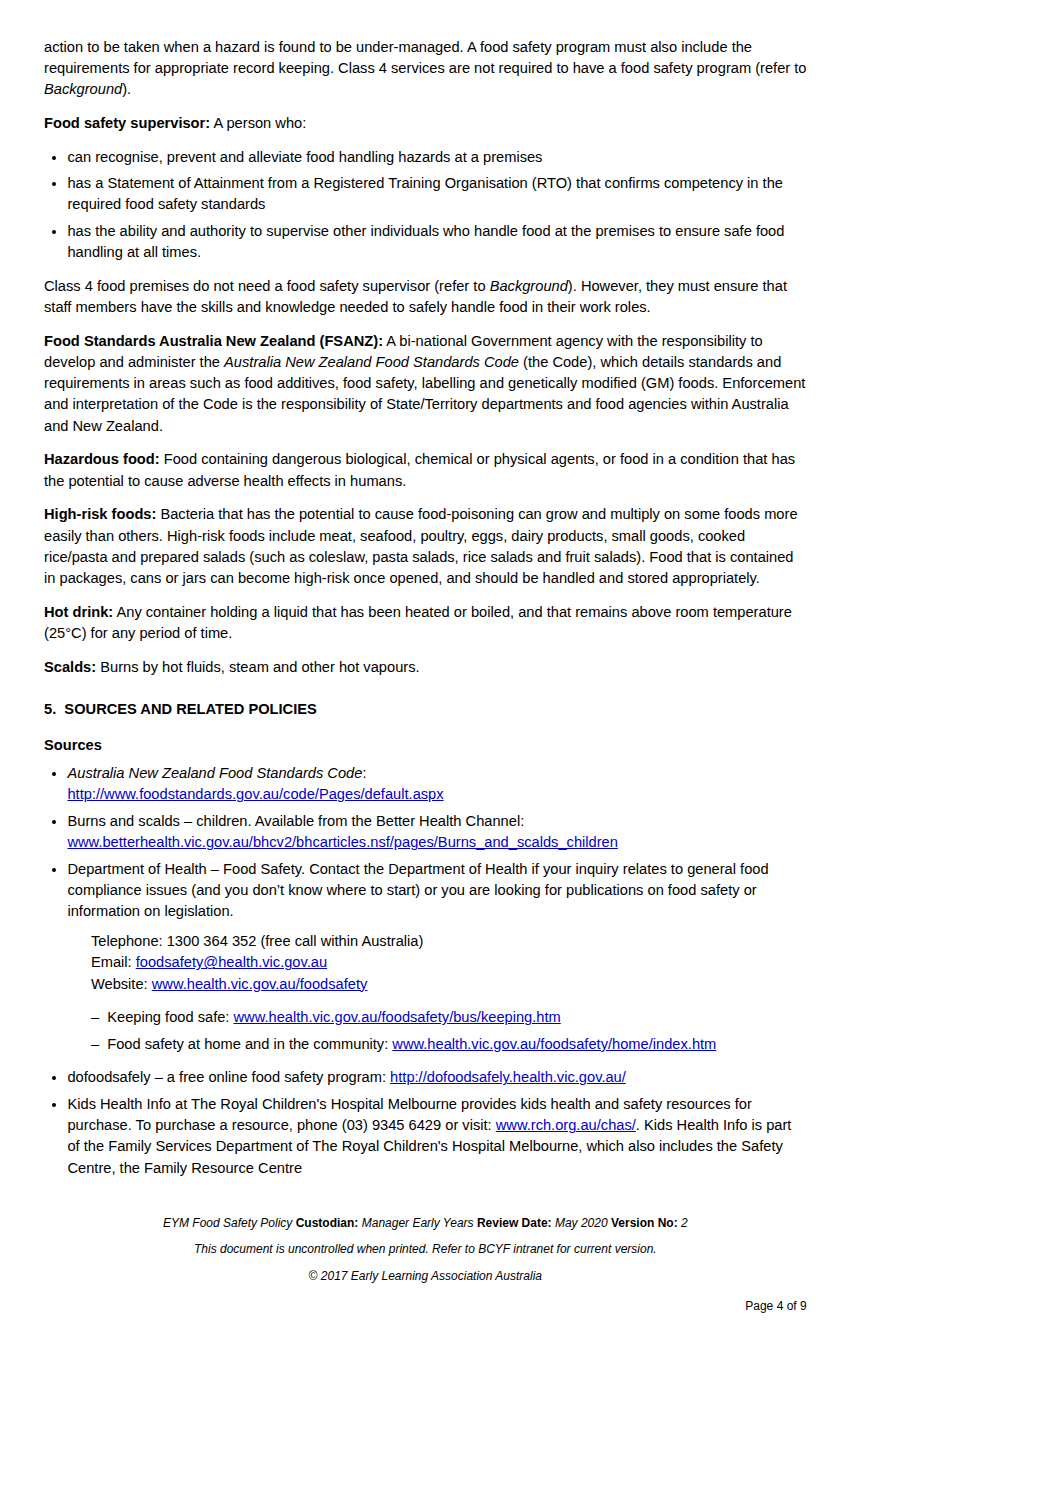action to be taken when a hazard is found to be under-managed. A food safety program must also include the requirements for appropriate record keeping. Class 4 services are not required to have a food safety program (refer to Background).
Food safety supervisor: A person who:
can recognise, prevent and alleviate food handling hazards at a premises
has a Statement of Attainment from a Registered Training Organisation (RTO) that confirms competency in the required food safety standards
has the ability and authority to supervise other individuals who handle food at the premises to ensure safe food handling at all times.
Class 4 food premises do not need a food safety supervisor (refer to Background). However, they must ensure that staff members have the skills and knowledge needed to safely handle food in their work roles.
Food Standards Australia New Zealand (FSANZ): A bi-national Government agency with the responsibility to develop and administer the Australia New Zealand Food Standards Code (the Code), which details standards and requirements in areas such as food additives, food safety, labelling and genetically modified (GM) foods. Enforcement and interpretation of the Code is the responsibility of State/Territory departments and food agencies within Australia and New Zealand.
Hazardous food: Food containing dangerous biological, chemical or physical agents, or food in a condition that has the potential to cause adverse health effects in humans.
High-risk foods: Bacteria that has the potential to cause food-poisoning can grow and multiply on some foods more easily than others. High-risk foods include meat, seafood, poultry, eggs, dairy products, small goods, cooked rice/pasta and prepared salads (such as coleslaw, pasta salads, rice salads and fruit salads). Food that is contained in packages, cans or jars can become high-risk once opened, and should be handled and stored appropriately.
Hot drink: Any container holding a liquid that has been heated or boiled, and that remains above room temperature (25°C) for any period of time.
Scalds: Burns by hot fluids, steam and other hot vapours.
5. SOURCES AND RELATED POLICIES
Sources
Australia New Zealand Food Standards Code:
http://www.foodstandards.gov.au/code/Pages/default.aspx
Burns and scalds – children. Available from the Better Health Channel:
www.betterhealth.vic.gov.au/bhcv2/bhcarticles.nsf/pages/Burns_and_scalds_children
Department of Health – Food Safety. Contact the Department of Health if your inquiry relates to general food compliance issues (and you don’t know where to start) or you are looking for publications on food safety or information on legislation.
Telephone: 1300 364 352 (free call within Australia)
Email: foodsafety@health.vic.gov.au
Website: www.health.vic.gov.au/foodsafety
Keeping food safe: www.health.vic.gov.au/foodsafety/bus/keeping.htm
Food safety at home and in the community: www.health.vic.gov.au/foodsafety/home/index.htm
dofoodsafely – a free online food safety program: http://dofoodsafely.health.vic.gov.au/
Kids Health Info at The Royal Children's Hospital Melbourne provides kids health and safety resources for purchase. To purchase a resource, phone (03) 9345 6429 or visit: www.rch.org.au/chas/. Kids Health Info is part of the Family Services Department of The Royal Children's Hospital Melbourne, which also includes the Safety Centre, the Family Resource Centre
EYM Food Safety Policy Custodian: Manager Early Years Review Date: May 2020 Version No: 2
This document is uncontrolled when printed. Refer to BCYF intranet for current version.
© 2017 Early Learning Association Australia
Page 4 of 9